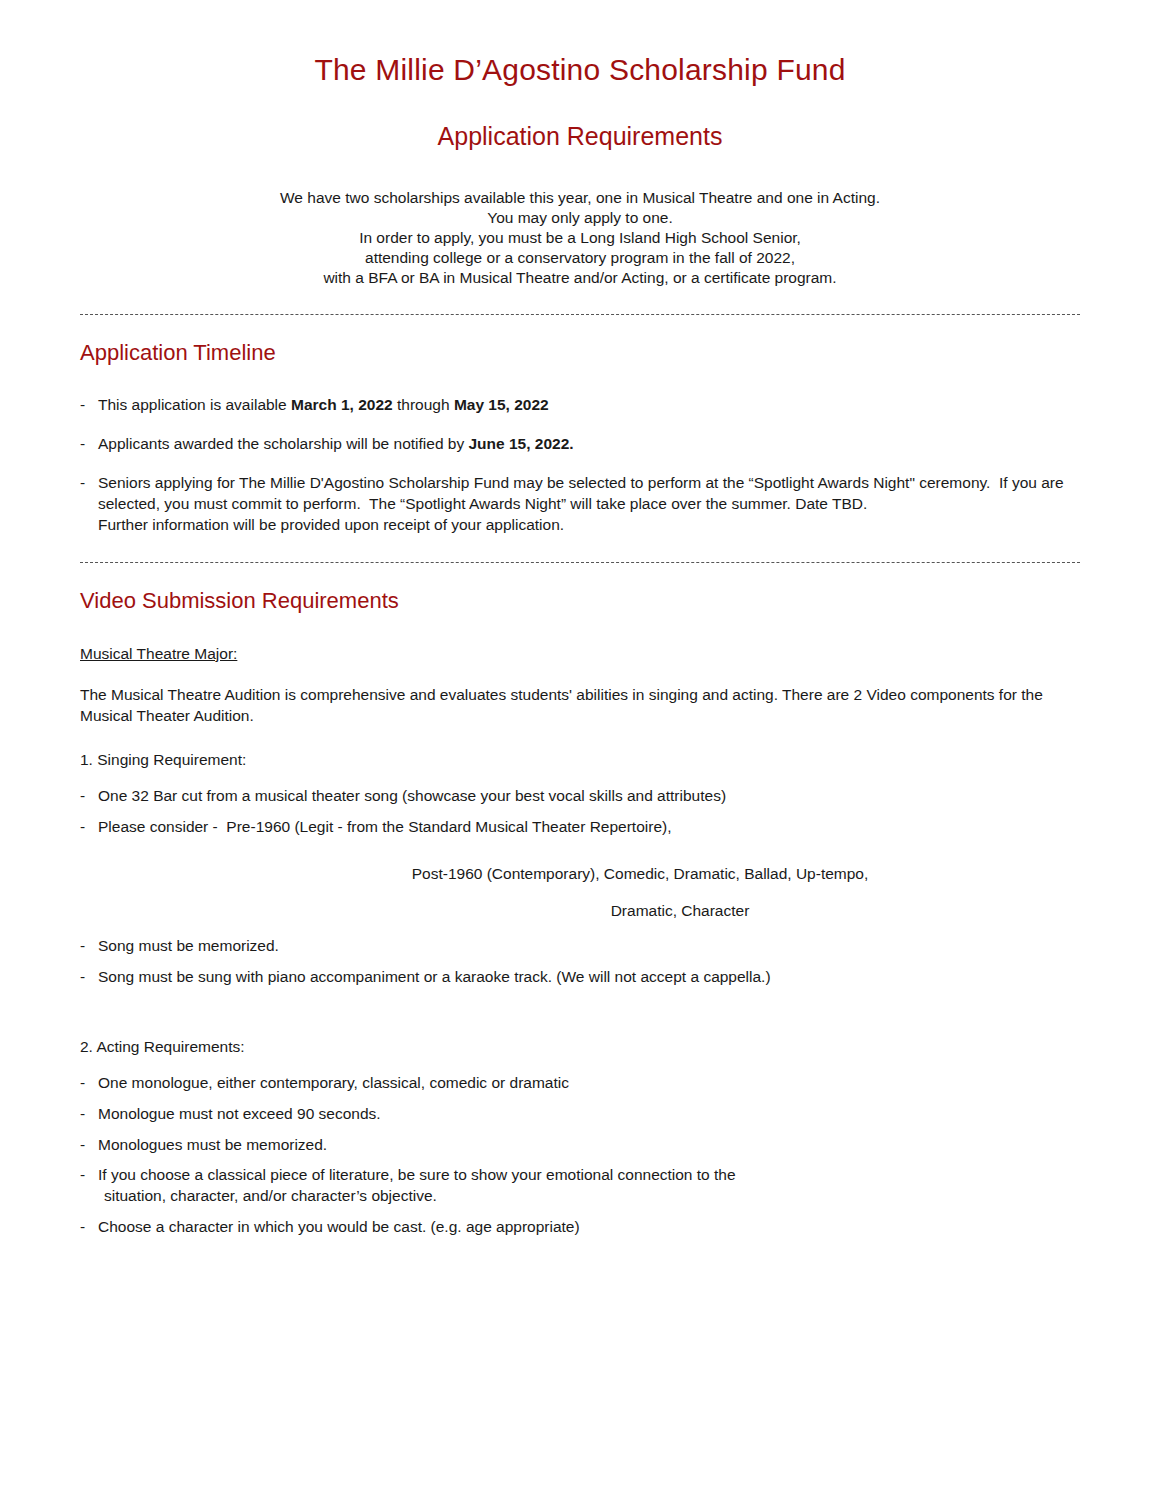The Millie D’Agostino Scholarship Fund
Application Requirements
We have two scholarships available this year, one in Musical Theatre and one in Acting.
You may only apply to one.
In order to apply, you must be a Long Island High School Senior,
attending college or a conservatory program in the fall of 2022,
with a BFA or BA in Musical Theatre and/or Acting, or a certificate program.
Application Timeline
This application is available March 1, 2022 through May 15, 2022
Applicants awarded the scholarship will be notified by June 15, 2022.
Seniors applying for The Millie D'Agostino Scholarship Fund may be selected to perform at the “Spotlight Awards Night" ceremony. If you are selected, you must commit to perform. The “Spotlight Awards Night” will take place over the summer. Date TBD.
Further information will be provided upon receipt of your application.
Video Submission Requirements
Musical Theatre Major:
The Musical Theatre Audition is comprehensive and evaluates students' abilities in singing and acting. There are 2 Video components for the Musical Theater Audition.
1. Singing Requirement:
One 32 Bar cut from a musical theater song (showcase your best vocal skills and attributes)
Please consider - Pre-1960 (Legit - from the Standard Musical Theater Repertoire),
Post-1960 (Contemporary), Comedic, Dramatic, Ballad, Up-tempo,
Dramatic, Character
Song must be memorized.
Song must be sung with piano accompaniment or a karaoke track. (We will not accept a cappella.)
2. Acting Requirements:
One monologue, either contemporary, classical, comedic or dramatic
Monologue must not exceed 90 seconds.
Monologues must be memorized.
If you choose a classical piece of literature, be sure to show your emotional connection to the
situation, character, and/or character’s objective.
Choose a character in which you would be cast. (e.g. age appropriate)